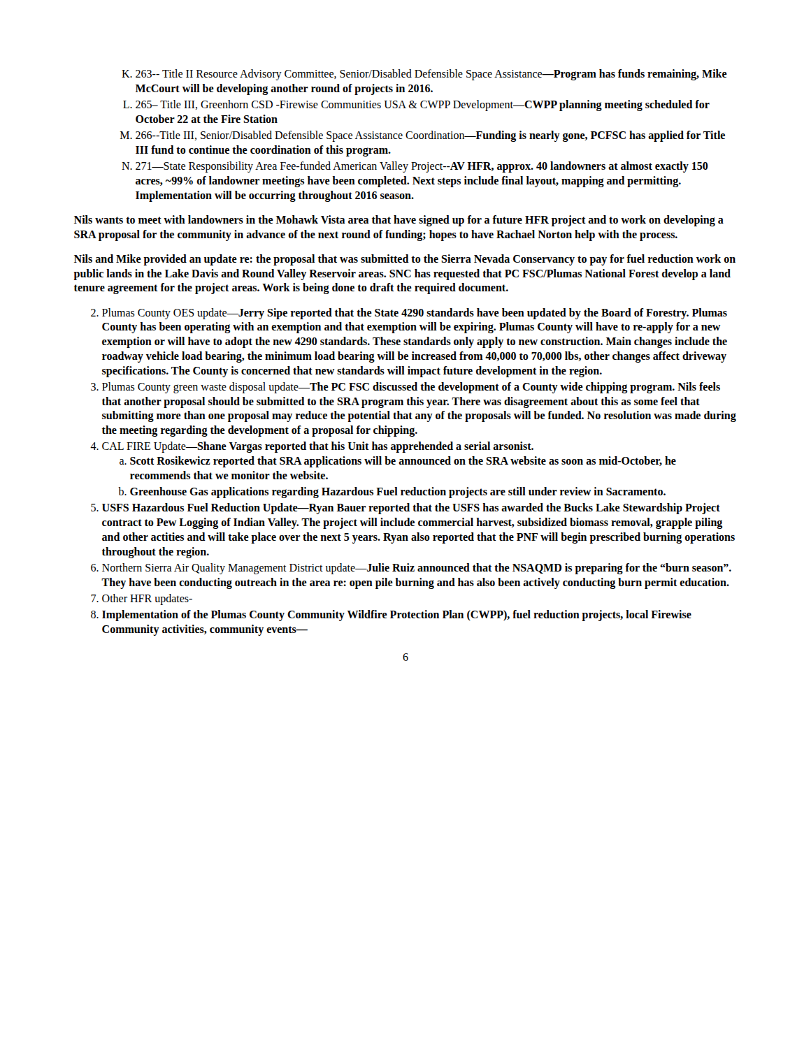263-- Title II Resource Advisory Committee, Senior/Disabled Defensible Space Assistance—Program has funds remaining, Mike McCourt will be developing another round of projects in 2016.
265– Title III, Greenhorn CSD -Firewise Communities USA & CWPP Development—CWPP planning meeting scheduled for October 22 at the Fire Station
266--Title III, Senior/Disabled Defensible Space Assistance Coordination—Funding is nearly gone, PCFSC has applied for Title III fund to continue the coordination of this program.
271—State Responsibility Area Fee-funded American Valley Project--AV HFR, approx. 40 landowners at almost exactly 150 acres, ~99% of landowner meetings have been completed. Next steps include final layout, mapping and permitting. Implementation will be occurring throughout 2016 season.
Nils wants to meet with landowners in the Mohawk Vista area that have signed up for a future HFR project and to work on developing a SRA proposal for the community in advance of the next round of funding; hopes to have Rachael Norton help with the process.
Nils and Mike provided an update re: the proposal that was submitted to the Sierra Nevada Conservancy to pay for fuel reduction work on public lands in the Lake Davis and Round Valley Reservoir areas. SNC has requested that PC FSC/Plumas National Forest develop a land tenure agreement for the project areas. Work is being done to draft the required document.
Plumas County OES update—Jerry Sipe reported that the State 4290 standards have been updated by the Board of Forestry. Plumas County has been operating with an exemption and that exemption will be expiring. Plumas County will have to re-apply for a new exemption or will have to adopt the new 4290 standards. These standards only apply to new construction. Main changes include the roadway vehicle load bearing, the minimum load bearing will be increased from 40,000 to 70,000 lbs, other changes affect driveway specifications. The County is concerned that new standards will impact future development in the region.
Plumas County green waste disposal update—The PC FSC discussed the development of a County wide chipping program. Nils feels that another proposal should be submitted to the SRA program this year. There was disagreement about this as some feel that submitting more than one proposal may reduce the potential that any of the proposals will be funded. No resolution was made during the meeting regarding the development of a proposal for chipping.
CAL FIRE Update—Shane Vargas reported that his Unit has apprehended a serial arsonist.
Scott Rosikewicz reported that SRA applications will be announced on the SRA website as soon as mid-October, he recommends that we monitor the website.
Greenhouse Gas applications regarding Hazardous Fuel reduction projects are still under review in Sacramento.
USFS Hazardous Fuel Reduction Update—Ryan Bauer reported that the USFS has awarded the Bucks Lake Stewardship Project contract to Pew Logging of Indian Valley. The project will include commercial harvest, subsidized biomass removal, grapple piling and other actities and will take place over the next 5 years. Ryan also reported that the PNF will begin prescribed burning operations throughout the region.
Northern Sierra Air Quality Management District update—Julie Ruiz announced that the NSAQMD is preparing for the “burn season”. They have been conducting outreach in the area re: open pile burning and has also been actively conducting burn permit education.
Other HFR updates-
Implementation of the Plumas County Community Wildfire Protection Plan (CWPP), fuel reduction projects, local Firewise Community activities, community events—
6